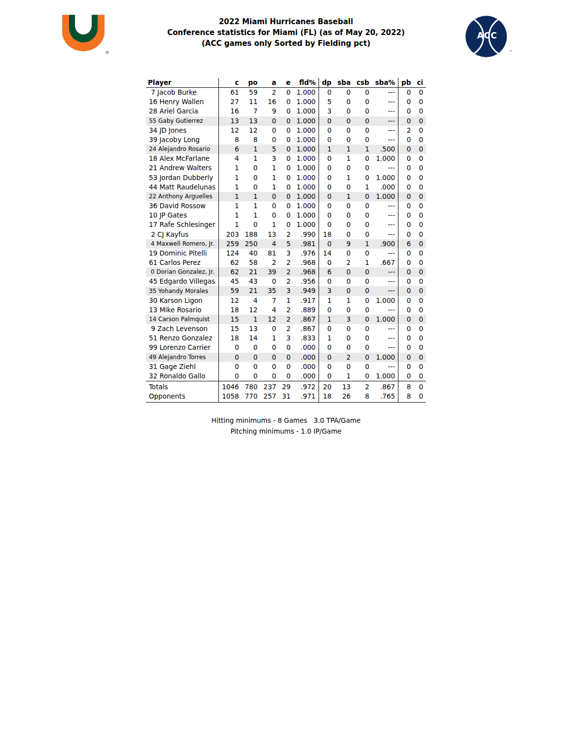®
ACC
™
2022 Miami Hurricanes Baseball
Conference statistics for Miami (FL) (as of May 20, 2022)
(ACC games only Sorted by Fielding pct)
| Player | c | po | a | e | fld% | dp | sba | csb | sba% | pb | ci |
| --- | --- | --- | --- | --- | --- | --- | --- | --- | --- | --- | --- |
| 7 Jacob Burke | 61 | 59 | 2 | 0 | 1.000 | 0 | 0 | 0 | --- | 0 | 0 |
| 16 Henry Wallen | 27 | 11 | 16 | 0 | 1.000 | 5 | 0 | 0 | --- | 0 | 0 |
| 28 Ariel Garcia | 16 | 7 | 9 | 0 | 1.000 | 3 | 0 | 0 | --- | 0 | 0 |
| 55 Gaby Gutierrez | 13 | 13 | 0 | 0 | 1.000 | 0 | 0 | 0 | --- | 0 | 0 |
| 34 JD Jones | 12 | 12 | 0 | 0 | 1.000 | 0 | 0 | 0 | --- | 2 | 0 |
| 39 Jacoby Long | 8 | 8 | 0 | 0 | 1.000 | 0 | 0 | 0 | --- | 0 | 0 |
| 24 Alejandro Rosario | 6 | 1 | 5 | 0 | 1.000 | 1 | 1 | 1 | .500 | 0 | 0 |
| 18 Alex McFarlane | 4 | 1 | 3 | 0 | 1.000 | 0 | 1 | 0 | 1.000 | 0 | 0 |
| 21 Andrew Walters | 1 | 0 | 1 | 0 | 1.000 | 0 | 0 | 0 | --- | 0 | 0 |
| 53 Jordan Dubberly | 1 | 0 | 1 | 0 | 1.000 | 0 | 1 | 0 | 1.000 | 0 | 0 |
| 44 Matt Raudelunas | 1 | 0 | 1 | 0 | 1.000 | 0 | 0 | 1 | .000 | 0 | 0 |
| 22 Anthony Arguelles | 1 | 1 | 0 | 0 | 1.000 | 0 | 1 | 0 | 1.000 | 0 | 0 |
| 36 David Rossow | 1 | 1 | 0 | 0 | 1.000 | 0 | 0 | 0 | --- | 0 | 0 |
| 10 JP Gates | 1 | 1 | 0 | 0 | 1.000 | 0 | 0 | 0 | --- | 0 | 0 |
| 17 Rafe Schlesinger | 1 | 0 | 1 | 0 | 1.000 | 0 | 0 | 0 | --- | 0 | 0 |
| 2 CJ Kayfus | 203 | 188 | 13 | 2 | .990 | 18 | 0 | 0 | --- | 0 | 0 |
| 4 Maxwell Romero, Jr. | 259 | 250 | 4 | 5 | .981 | 0 | 9 | 1 | .900 | 6 | 0 |
| 19 Dominic Pitelli | 124 | 40 | 81 | 3 | .976 | 14 | 0 | 0 | --- | 0 | 0 |
| 61 Carlos Perez | 62 | 58 | 2 | 2 | .968 | 0 | 2 | 1 | .667 | 0 | 0 |
| 0 Dorian Gonzalez, Jr. | 62 | 21 | 39 | 2 | .968 | 6 | 0 | 0 | --- | 0 | 0 |
| 45 Edgardo Villegas | 45 | 43 | 0 | 2 | .956 | 0 | 0 | 0 | --- | 0 | 0 |
| 35 Yohandy Morales | 59 | 21 | 35 | 3 | .949 | 3 | 0 | 0 | --- | 0 | 0 |
| 30 Karson Ligon | 12 | 4 | 7 | 1 | .917 | 1 | 1 | 0 | 1.000 | 0 | 0 |
| 13 Mike Rosario | 18 | 12 | 4 | 2 | .889 | 0 | 0 | 0 | --- | 0 | 0 |
| 14 Carson Palmquist | 15 | 1 | 12 | 2 | .867 | 1 | 3 | 0 | 1.000 | 0 | 0 |
| 9 Zach Levenson | 15 | 13 | 0 | 2 | .867 | 0 | 0 | 0 | --- | 0 | 0 |
| 51 Renzo Gonzalez | 18 | 14 | 1 | 3 | .833 | 1 | 0 | 0 | --- | 0 | 0 |
| 99 Lorenzo Carrier | 0 | 0 | 0 | 0 | .000 | 0 | 0 | 0 | --- | 0 | 0 |
| 49 Alejandro Torres | 0 | 0 | 0 | 0 | .000 | 0 | 2 | 0 | 1.000 | 0 | 0 |
| 31 Gage Ziehl | 0 | 0 | 0 | 0 | .000 | 0 | 0 | 0 | --- | 0 | 0 |
| 32 Ronaldo Gallo | 0 | 0 | 0 | 0 | .000 | 0 | 1 | 0 | 1.000 | 0 | 0 |
| Totals | 1046 | 780 | 237 | 29 | .972 | 20 | 13 | 2 | .867 | 8 | 0 |
| Opponents | 1058 | 770 | 257 | 31 | .971 | 18 | 26 | 8 | .765 | 8 | 0 |
Hitting minimums - 8 Games 3.0 TPA/Game
Pitching minimums - 1.0 IP/Game